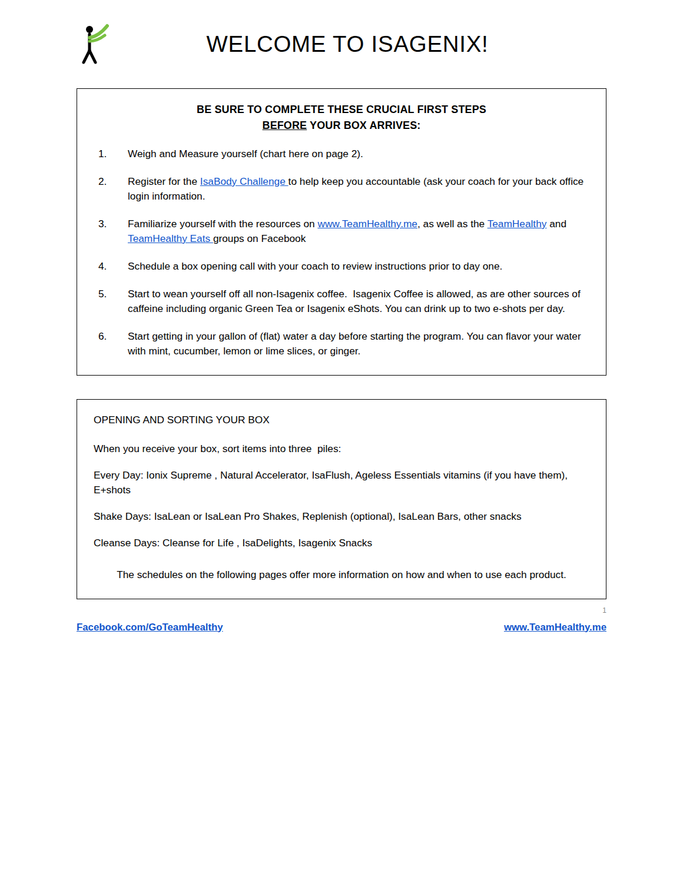WELCOME TO ISAGENIX!
BE SURE TO COMPLETE THESE CRUCIAL FIRST STEPS
BEFORE YOUR BOX ARRIVES:
Weigh and Measure yourself (chart here on page 2).
Register for the IsaBody Challenge to help keep you accountable (ask your coach for your back office login information.
Familiarize yourself with the resources on www.TeamHealthy.me, as well as the TeamHealthy and TeamHealthy Eats groups on Facebook
Schedule a box opening call with your coach to review instructions prior to day one.
Start to wean yourself off all non-Isagenix coffee. Isagenix Coffee is allowed, as are other sources of caffeine including organic Green Tea or Isagenix eShots. You can drink up to two e-shots per day.
Start getting in your gallon of (flat) water a day before starting the program. You can flavor your water with mint, cucumber, lemon or lime slices, or ginger.
OPENING AND SORTING YOUR BOX
When you receive your box, sort items into three piles:
Every Day: Ionix Supreme , Natural Accelerator, IsaFlush, Ageless Essentials vitamins (if you have them), E+shots
Shake Days: IsaLean or IsaLean Pro Shakes, Replenish (optional), IsaLean Bars, other snacks
Cleanse Days: Cleanse for Life , IsaDelights, Isagenix Snacks
The schedules on the following pages offer more information on how and when to use each product.
1
Facebook.com/GoTeamHealthy www.TeamHealthy.me